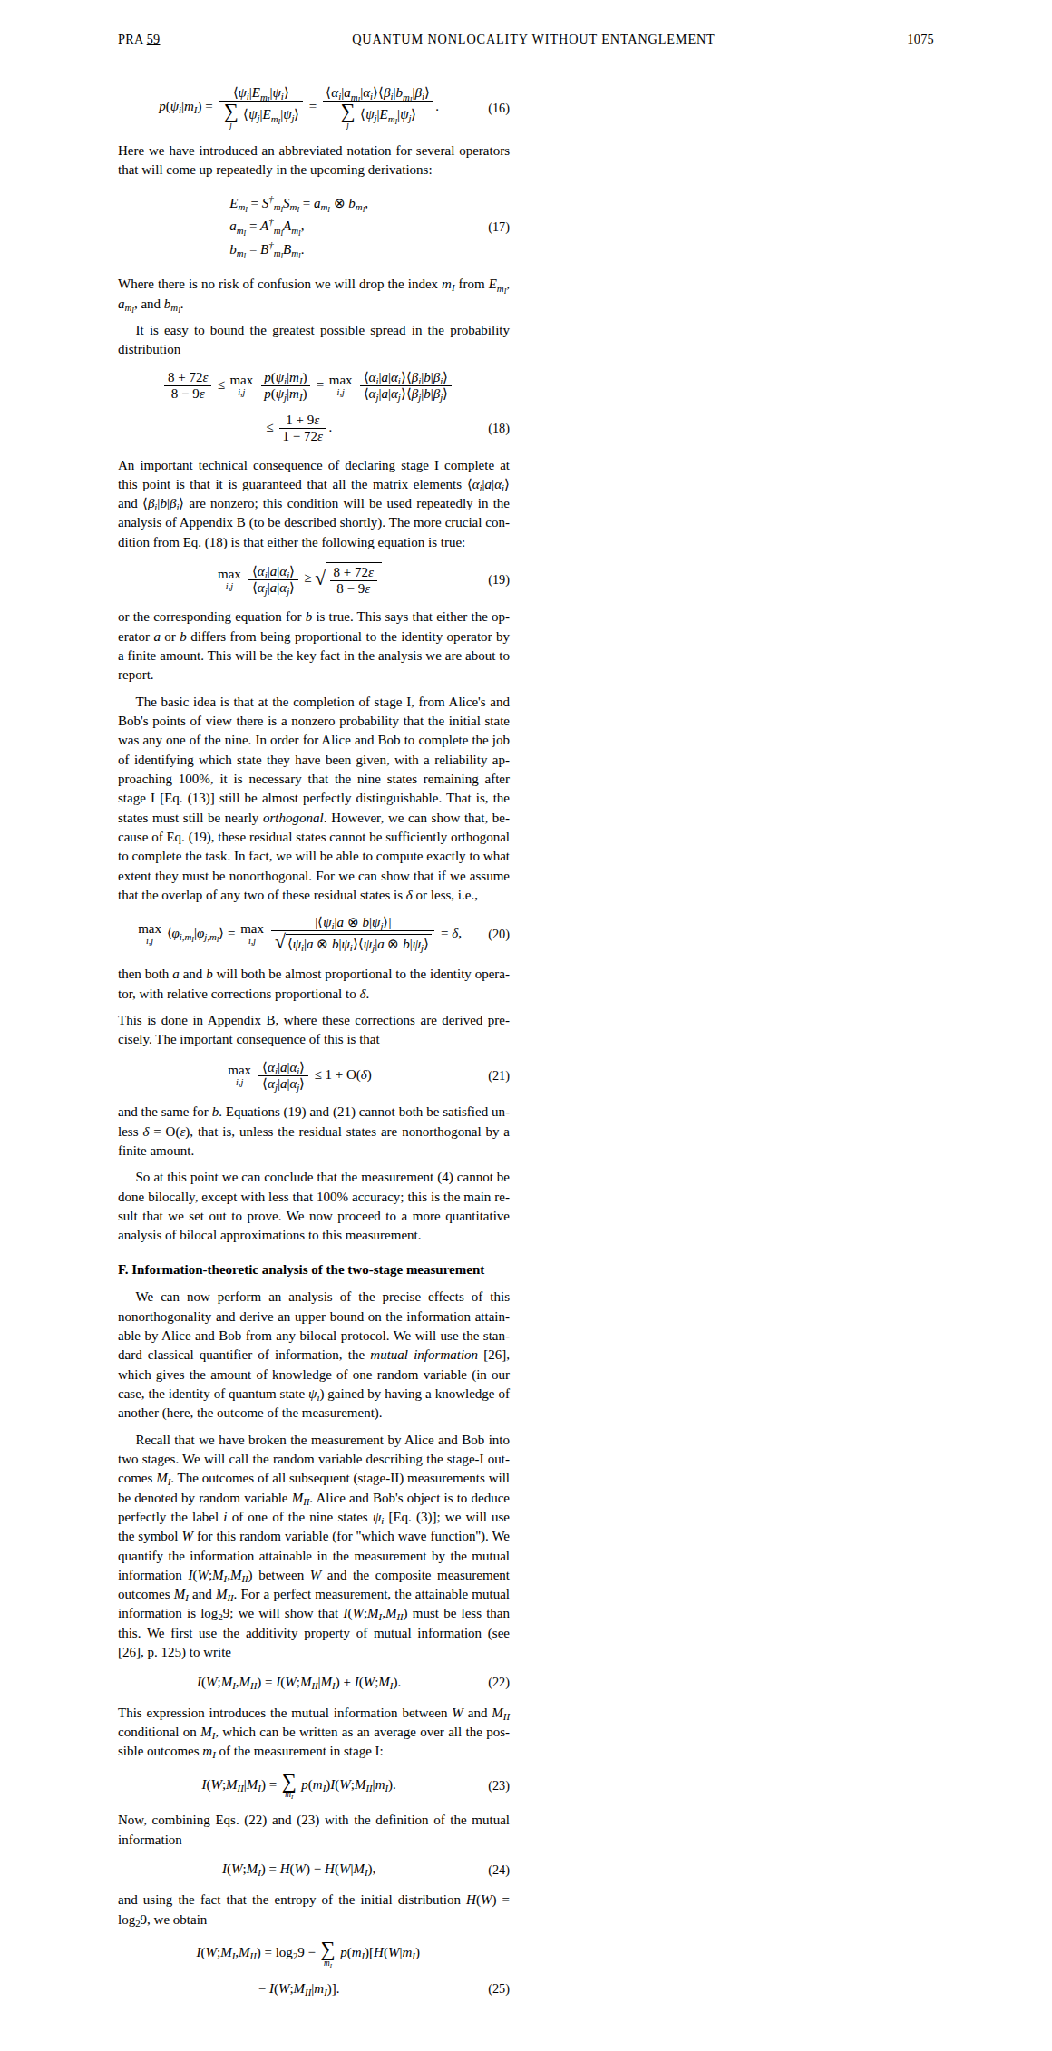PRA 59 QUANTUM NONLOCALITY WITHOUT ENTANGLEMENT 1075
p(ψi|mI) = ⟨ψi|EmI|ψi⟩ ∑j ⟨ψj|EmI|ψj⟩ = ⟨αi|amI|αi⟩⟨βi|bmI|βi⟩ ∑j ⟨ψj|EmI|ψj⟩ .
(16)
Here we have introduced an abbreviated notation for several operators that will come up repeatedly in the upcoming derivations:
EmI = S†mI SmI = amI ⊗ bmI,
amI = A†mI AmI,
bmI = B†mI BmI.
(17)
Where there is no risk of confusion we will drop the index mI from EmI, amI, and bmI.
It is easy to bound the greatest possible spread in the probability distribution
8 + 72ε 8 − 9ε ≤ max i,j p(ψi|mI) p(ψj|mI) = max i,j ⟨αi|a|αi⟩⟨βi|b|βi⟩ ⟨αj|a|αj⟩⟨βj|b|βj⟩
≤ 1 + 9ε 1 − 72ε.
(18)
An important technical consequence of declaring stage I complete at this point is that it is guaranteed that all the matrix elements ⟨αi|a|αi⟩ and ⟨βi|b|βi⟩ are nonzero; this condition will be used repeatedly in the analysis of Appendix B (to be described shortly). The more crucial condition from Eq. (18) is that either the following equation is true:
max i,j ⟨αi|a|αi⟩⟨αj|a|αj⟩ ≥ √8 + 72ε 8 − 9ε
(19)
or the corresponding equation for b is true. This says that either the operator a or b differs from being proportional to the identity operator by a finite amount. This will be the key fact in the analysis we are about to report.
The basic idea is that at the completion of stage I, from Alice's and Bob's points of view there is a nonzero probability that the initial state was any one of the nine. In order for Alice and Bob to complete the job of identifying which state they have been given, with a reliability approaching 100%, it is necessary that the nine states remaining after stage I [Eq. (13)] still be almost perfectly distinguishable. That is, the states must still be nearly orthogonal. However, we can show that, because of Eq. (19), these residual states cannot be sufficiently orthogonal to complete the task. In fact, we will be able to compute exactly to what extent they must be nonorthogonal. For we can show that if we assume that the overlap of any two of these residual states is δ or less, i.e.,
max i,j ⟨φi,mI|φj,mI⟩ = max i,j |⟨ψi|a ⊗ b|ψj⟩| √⟨ψi|a ⊗ b|ψi⟩⟨ψj|a ⊗ b|ψj⟩ = δ,
(20)
then both a and b will both be almost proportional to the identity operator, with relative corrections proportional to δ.
This is done in Appendix B, where these corrections are derived precisely. The important consequence of this is that
max i,j ⟨αi|a|αi⟩⟨αj|a|αj⟩ ≤ 1 + O(δ)
(21)
and the same for b. Equations (19) and (21) cannot both be satisfied unless δ = O(ε), that is, unless the residual states are nonorthogonal by a finite amount.
So at this point we can conclude that the measurement (4) cannot be done bilocally, except with less that 100% accuracy; this is the main result that we set out to prove. We now proceed to a more quantitative analysis of bilocal approximations to this measurement.
F. Information-theoretic analysis of the two-stage measurement
We can now perform an analysis of the precise effects of this nonorthogonality and derive an upper bound on the information attainable by Alice and Bob from any bilocal protocol. We will use the standard classical quantifier of information, the mutual information [26], which gives the amount of knowledge of one random variable (in our case, the identity of quantum state ψi) gained by having a knowledge of another (here, the outcome of the measurement).
Recall that we have broken the measurement by Alice and Bob into two stages. We will call the random variable describing the stage-I outcomes MI. The outcomes of all subsequent (stage-II) measurements will be denoted by random variable MII. Alice and Bob's object is to deduce perfectly the label i of one of the nine states ψi [Eq. (3)]; we will use the symbol W for this random variable (for ''which wave function''). We quantify the information attainable in the measurement by the mutual information I(W;MI,MII) between W and the composite measurement outcomes MI and MII. For a perfect measurement, the attainable mutual information is log29; we will show that I(W;MI,MII) must be less than this. We first use the additivity property of mutual information (see [26], p. 125) to write
I(W;MI,MII) = I(W;MII|MI) + I(W;MI).
(22)
This expression introduces the mutual information between W and MII conditional on MI, which can be written as an average over all the possible outcomes mI of the measurement in stage I:
I(W;MII|MI) = ∑mI p(mI)I(W;MII|mI).
(23)
Now, combining Eqs. (22) and (23) with the definition of the mutual information
I(W;MI) = H(W) − H(W|MI),
(24)
and using the fact that the entropy of the initial distribution H(W) = log29, we obtain
I(W;MI,MII) = log29 − ∑mI p(mI)[H(W|mI)
− I(W;MII|mI)].
(25)